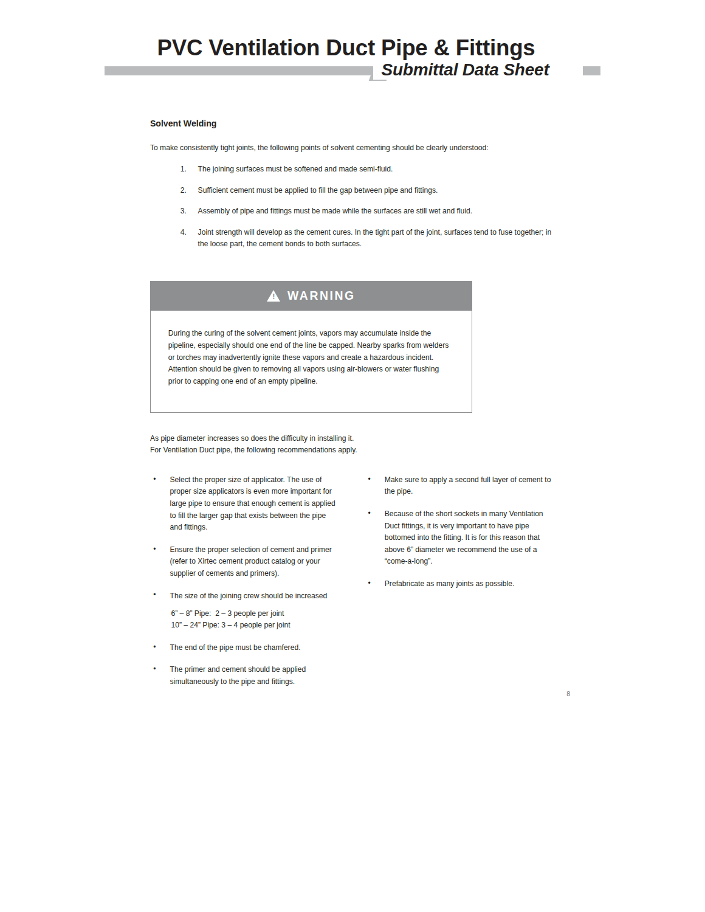PVC Ventilation Duct Pipe & Fittings
Submittal Data Sheet
Solvent Welding
To make consistently tight joints, the following points of solvent cementing should be clearly understood:
The joining surfaces must be softened and made semi-fluid.
Sufficient cement must be applied to fill the gap between pipe and fittings.
Assembly of pipe and fittings must be made while the surfaces are still wet and fluid.
Joint strength will develop as the cement cures. In the tight part of the joint, surfaces tend to fuse together; in the loose part, the cement bonds to both surfaces.
WARNING
During the curing of the solvent cement joints, vapors may accumulate inside the pipeline, especially should one end of the line be capped. Nearby sparks from welders or torches may inadvertently ignite these vapors and create a hazardous incident. Attention should be given to removing all vapors using air-blowers or water flushing prior to capping one end of an empty pipeline.
As pipe diameter increases so does the difficulty in installing it.
For Ventilation Duct pipe, the following recommendations apply.
Select the proper size of applicator. The use of proper size applicators is even more important for large pipe to ensure that enough cement is applied to fill the larger gap that exists between the pipe and fittings.
Ensure the proper selection of cement and primer (refer to Xirtec cement product catalog or your supplier of cements and primers).
The size of the joining crew should be increased
6” – 8” Pipe: 2 – 3 people per joint
10” – 24” Pipe: 3 – 4 people per joint
The end of the pipe must be chamfered.
The primer and cement should be applied simultaneously to the pipe and fittings.
Make sure to apply a second full layer of cement to the pipe.
Because of the short sockets in many Ventilation Duct fittings, it is very important to have pipe bottomed into the fitting. It is for this reason that above 6” diameter we recommend the use of a “come-a-long”.
Prefabricate as many joints as possible.
8